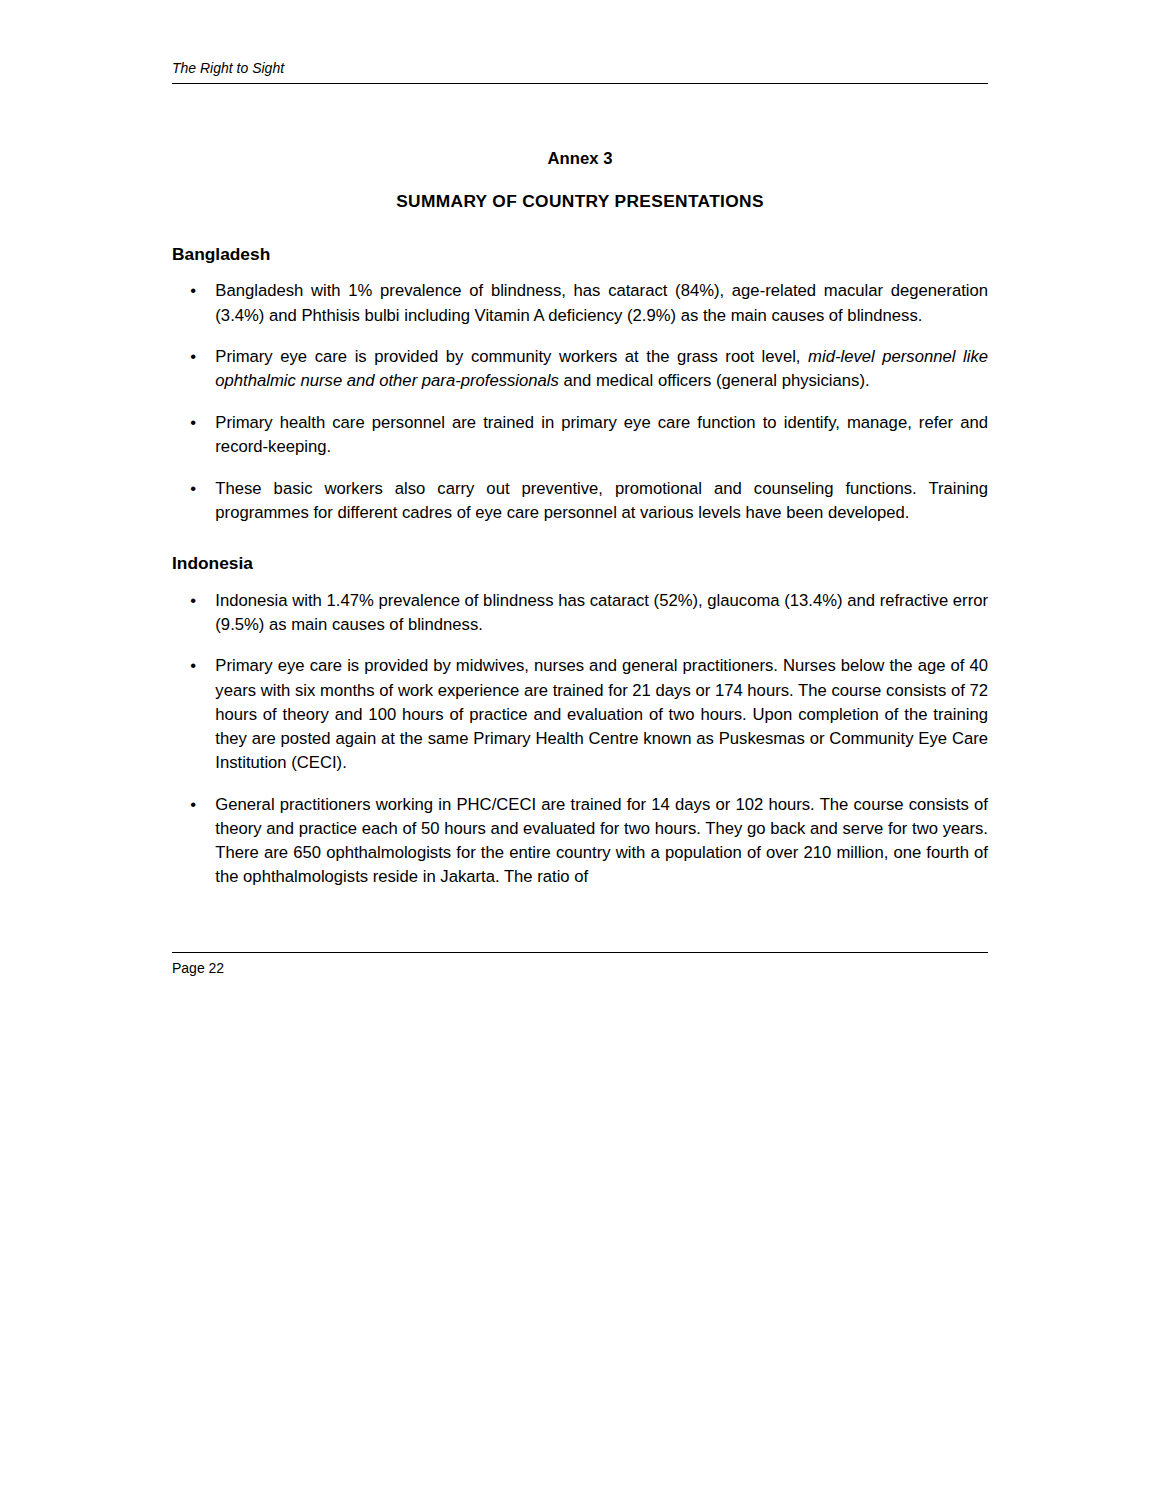The Right to Sight
Annex 3
SUMMARY OF COUNTRY PRESENTATIONS
Bangladesh
Bangladesh with 1% prevalence of blindness, has cataract (84%), age-related macular degeneration (3.4%) and Phthisis bulbi including Vitamin A deficiency (2.9%) as the main causes of blindness.
Primary eye care is provided by community workers at the grass root level, mid-level personnel like ophthalmic nurse and other para-professionals and medical officers (general physicians).
Primary health care personnel are trained in primary eye care function to identify, manage, refer and record-keeping.
These basic workers also carry out preventive, promotional and counseling functions. Training programmes for different cadres of eye care personnel at various levels have been developed.
Indonesia
Indonesia with 1.47% prevalence of blindness has cataract (52%), glaucoma (13.4%) and refractive error (9.5%) as main causes of blindness.
Primary eye care is provided by midwives, nurses and general practitioners. Nurses below the age of 40 years with six months of work experience are trained for 21 days or 174 hours. The course consists of 72 hours of theory and 100 hours of practice and evaluation of two hours. Upon completion of the training they are posted again at the same Primary Health Centre known as Puskesmas or Community Eye Care Institution (CECI).
General practitioners working in PHC/CECI are trained for 14 days or 102 hours. The course consists of theory and practice each of 50 hours and evaluated for two hours. They go back and serve for two years. There are 650 ophthalmologists for the entire country with a population of over 210 million, one fourth of the ophthalmologists reside in Jakarta. The ratio of
Page 22